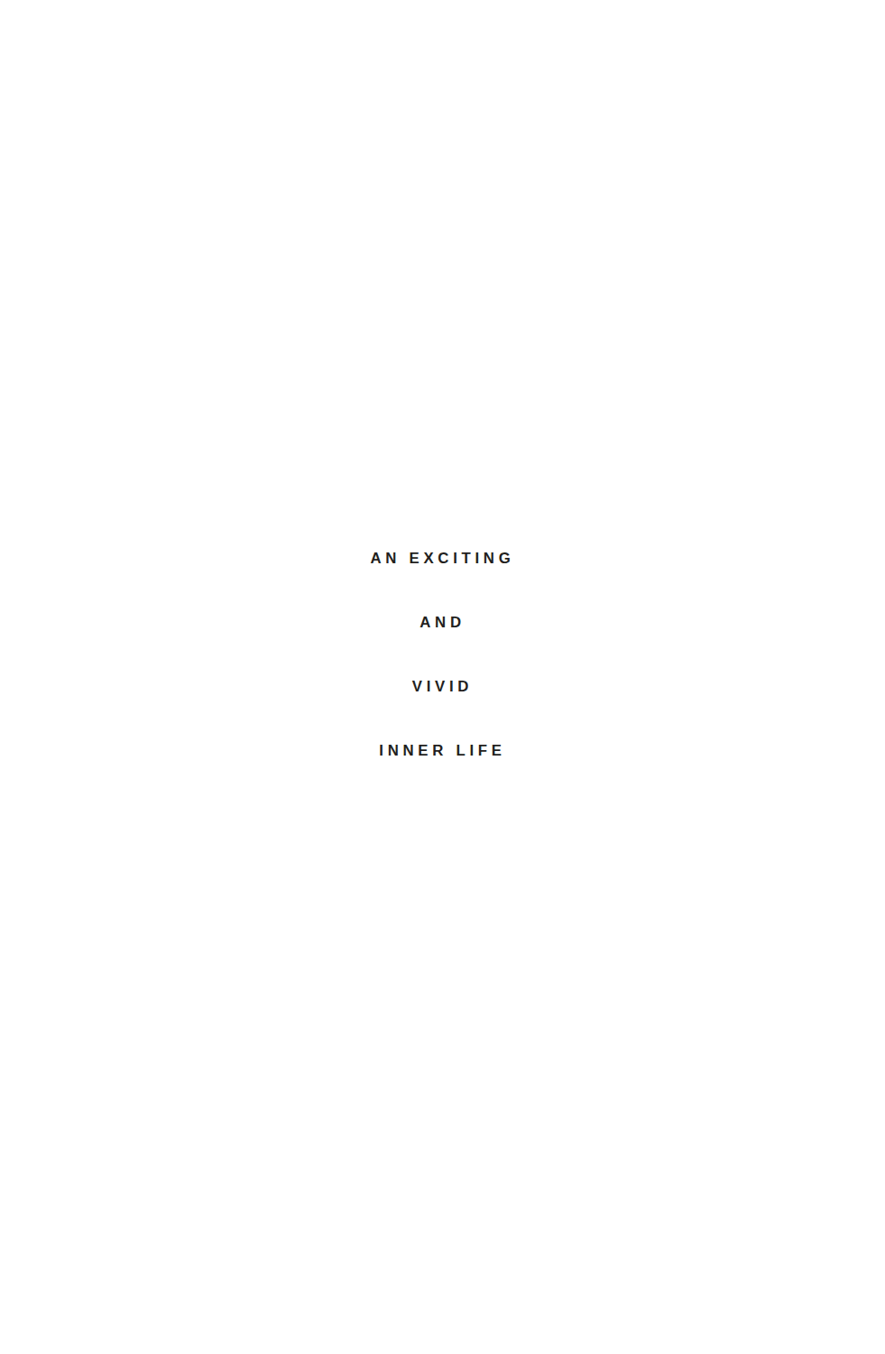An exciting
and
vivid
inner life